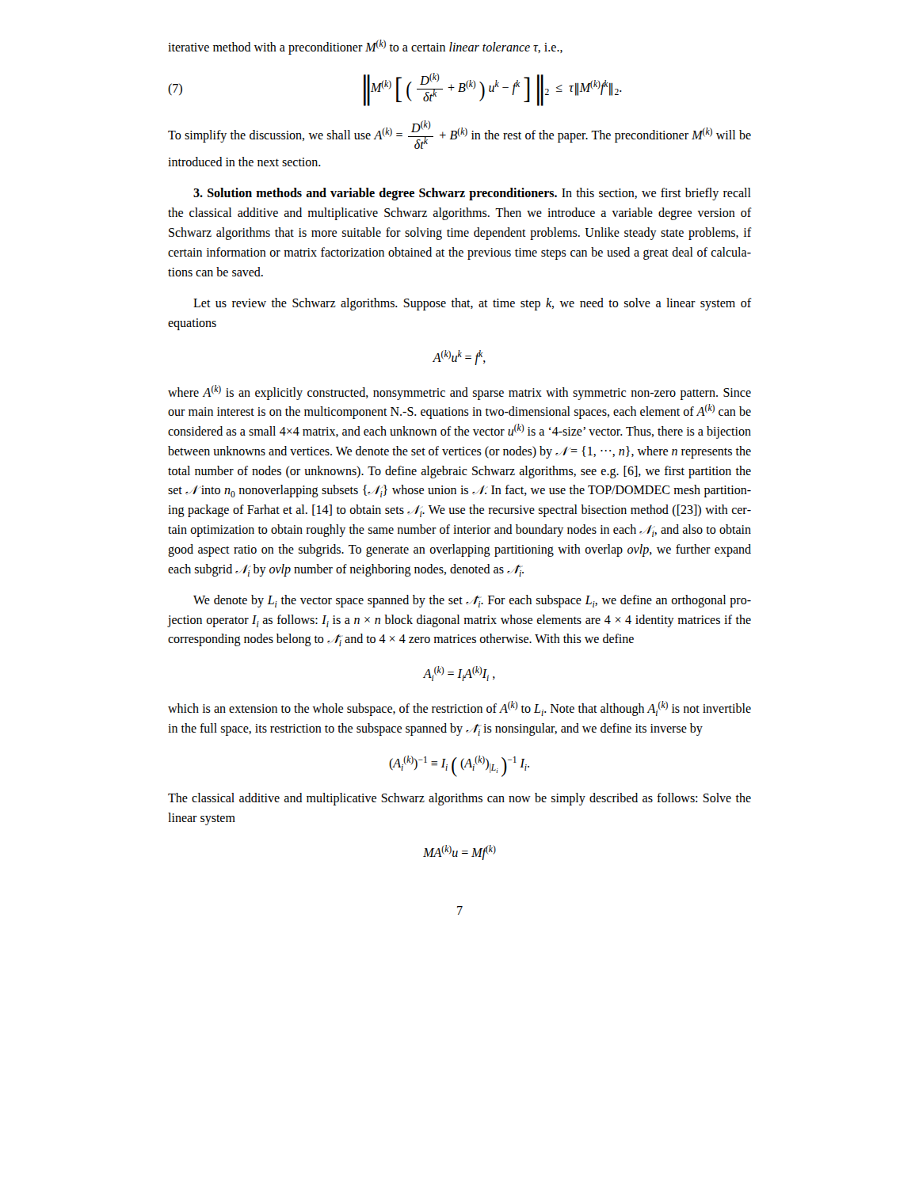iterative method with a preconditioner M(k) to a certain linear tolerance τ, i.e.,
(7)
∥M(k) [ ( D(k) δtk + B(k) ) uk − fk ] ∥2 ≤ τ∥M(k)fk∥2.
To simplify the discussion, we shall use A(k) = D(k) δtk + B(k) in the rest of the paper. The preconditioner M(k) will be introduced in the next section.
3. Solution methods and variable degree Schwarz preconditioners. In this section, we first briefly recall the classical additive and multiplicative Schwarz algorithms. Then we introduce a variable degree version of Schwarz algorithms that is more suitable for solving time dependent problems. Unlike steady state problems, if certain information or matrix factorization obtained at the previous time steps can be used a great deal of calculations can be saved.
Let us review the Schwarz algorithms. Suppose that, at time step k, we need to solve a linear system of equations
A(k)uk = fk,
where A(k) is an explicitly constructed, nonsymmetric and sparse matrix with symmetric non-zero pattern. Since our main interest is on the multicomponent N.-S. equations in two-dimensional spaces, each element of A(k) can be considered as a small 4×4 matrix, and each unknown of the vector u(k) is a ‘4-size’ vector. Thus, there is a bijection between unknowns and vertices. We denote the set of vertices (or nodes) by 𝒩 = {1, ···, n}, where n represents the total number of nodes (or unknowns). To define algebraic Schwarz algorithms, see e.g. [6], we first partition the set 𝒩 into n0 nonoverlapping subsets {𝒩i} whose union is 𝒩. In fact, we use the TOP/DOMDEC mesh partitioning package of Farhat et al. [14] to obtain sets 𝒩i. We use the recursive spectral bisection method ([23]) with certain optimization to obtain roughly the same number of interior and boundary nodes in each 𝒩i, and also to obtain good aspect ratio on the subgrids. To generate an overlapping partitioning with overlap ovlp, we further expand each subgrid 𝒩i by ovlp number of neighboring nodes, denoted as 𝒩̃i.
We denote by Li the vector space spanned by the set 𝒩̃i. For each subspace Li, we define an orthogonal projection operator Ii as follows: Ii is a n × n block diagonal matrix whose elements are 4 × 4 identity matrices if the corresponding nodes belong to 𝒩̃i and to 4 × 4 zero matrices otherwise. With this we define
Ai(k) = Ii A(k)Ii ,
which is an extension to the whole subspace, of the restriction of A(k) to Li. Note that although Ai(k) is not invertible in the full space, its restriction to the subspace spanned by 𝒩̃i is nonsingular, and we define its inverse by
(Ai(k))−1 ≡ Ii ( (Ai(k))|Li )−1 Ii.
The classical additive and multiplicative Schwarz algorithms can now be simply described as follows: Solve the linear system
MA(k)u = Mf(k)
7